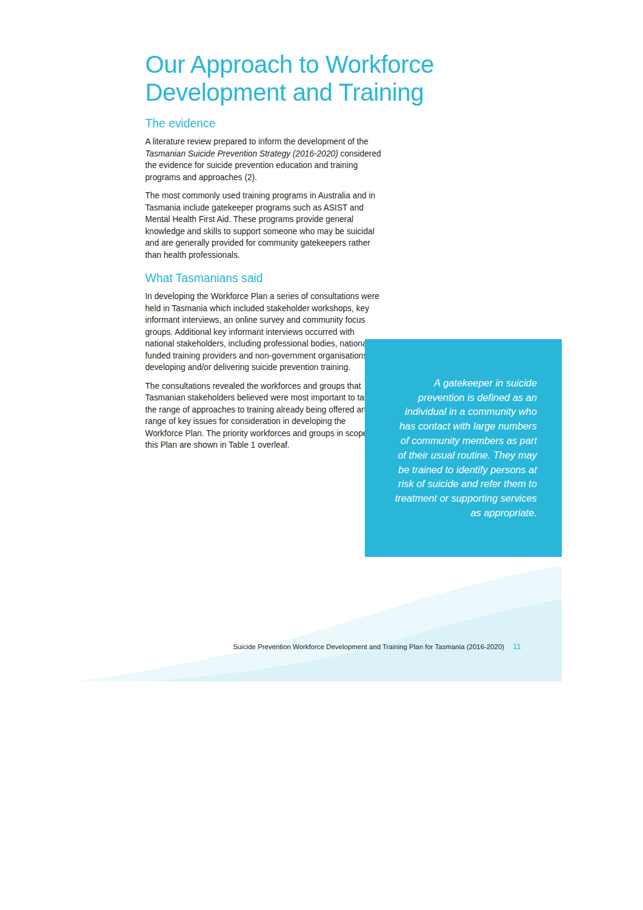Our Approach to Workforce
Development and Training
The evidence
A literature review prepared to inform the development of the Tasmanian Suicide Prevention Strategy (2016-2020) considered the evidence for suicide prevention education and training programs and approaches (2).
The most commonly used training programs in Australia and in Tasmania include gatekeeper programs such as ASIST and Mental Health First Aid. These programs provide general knowledge and skills to support someone who may be suicidal and are generally provided for community gatekeepers rather than health professionals.
What Tasmanians said
In developing the Workforce Plan a series of consultations were held in Tasmania which included stakeholder workshops, key informant interviews, an online survey and community focus groups. Additional key informant interviews occurred with national stakeholders, including professional bodies, nationally funded training providers and non-government organisations developing and/or delivering suicide prevention training.
The consultations revealed the workforces and groups that Tasmanian stakeholders believed were most important to target, the range of approaches to training already being offered and a range of key issues for consideration in developing the Workforce Plan. The priority workforces and groups in scope of this Plan are shown in Table 1 overleaf.
A gatekeeper in suicide prevention is defined as an individual in a community who has contact with large numbers of community members as part of their usual routine. They may be trained to identify persons at risk of suicide and refer them to treatment or supporting services as appropriate.
Suicide Prevention Workforce Development and Training Plan for Tasmania (2016-2020) 11